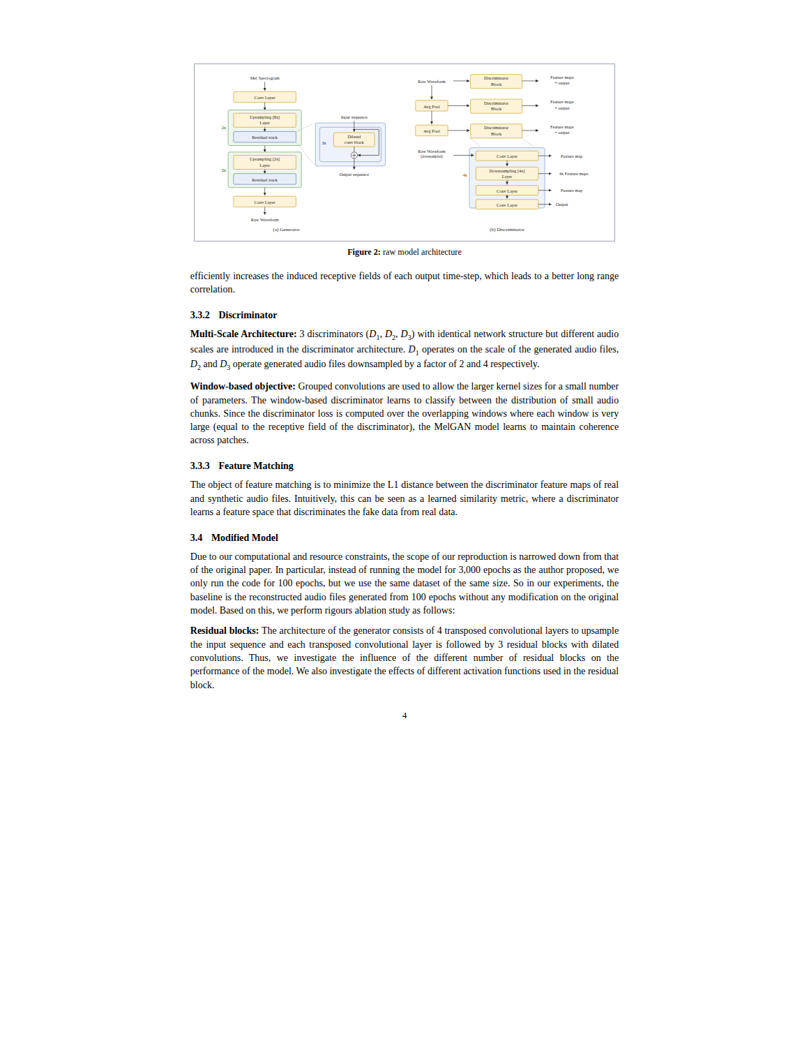Mel Spectogram Conv Layer 2x Upsampling [8x] Layer Residual stack 2x Upsampling [2x] Layer Residual stack Conv Layer Raw Waveform (a) Generator 3x Input sequence Dilated conv block Output sequence Raw Waveform Discriminator Block Feature maps + output Avg Pool Discriminator Block Feature maps + output Avg Pool Discriminator Block Feature maps + output 4x Raw Waveform (downsampled) Conv Layer Feature map Downsampling [4x] Layer 4x Feature maps Conv Layer Feature map Conv Layer Output (b) Discriminator
Figure 2: raw model architecture
efficiently increases the induced receptive fields of each output time-step, which leads to a better long range correlation.
3.3.2 Discriminator
Multi-Scale Architecture: 3 discriminators (D1, D2, D3) with identical network structure but different audio scales are introduced in the discriminator architecture. D1 operates on the scale of the generated audio files, D2 and D3 operate generated audio files downsampled by a factor of 2 and 4 respectively.
Window-based objective: Grouped convolutions are used to allow the larger kernel sizes for a small number of parameters. The window-based discriminator learns to classify between the distribution of small audio chunks. Since the discriminator loss is computed over the overlapping windows where each window is very large (equal to the receptive field of the discriminator), the MelGAN model learns to maintain coherence across patches.
3.3.3 Feature Matching
The object of feature matching is to minimize the L1 distance between the discriminator feature maps of real and synthetic audio files. Intuitively, this can be seen as a learned similarity metric, where a discriminator learns a feature space that discriminates the fake data from real data.
3.4 Modified Model
Due to our computational and resource constraints, the scope of our reproduction is narrowed down from that of the original paper. In particular, instead of running the model for 3,000 epochs as the author proposed, we only run the code for 100 epochs, but we use the same dataset of the same size. So in our experiments, the baseline is the reconstructed audio files generated from 100 epochs without any modification on the original model. Based on this, we perform rigours ablation study as follows:
Residual blocks: The architecture of the generator consists of 4 transposed convolutional layers to upsample the input sequence and each transposed convolutional layer is followed by 3 residual blocks with dilated convolutions. Thus, we investigate the influence of the different number of residual blocks on the performance of the model. We also investigate the effects of different activation functions used in the residual block.
4